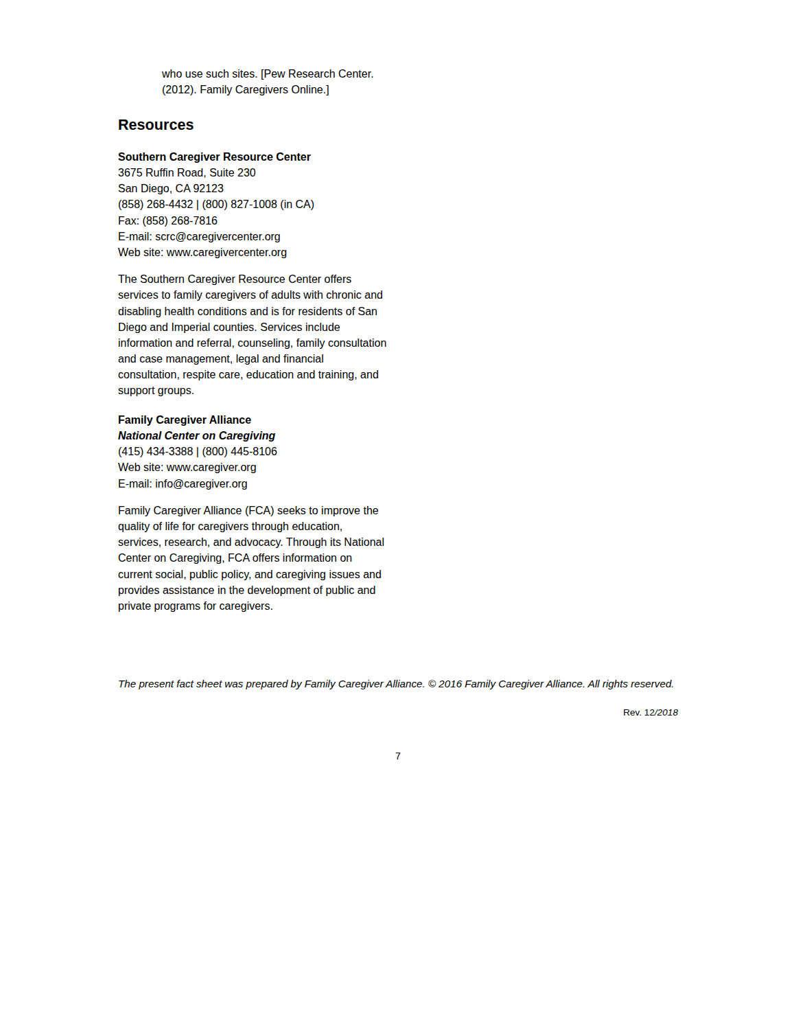who use such sites. [Pew Research Center. (2012). Family Caregivers Online.]
Resources
Southern Caregiver Resource Center
3675 Ruffin Road, Suite 230
San Diego, CA 92123
(858) 268-4432 | (800) 827-1008 (in CA)
Fax: (858) 268-7816
E-mail: scrc@caregivercenter.org
Web site: www.caregivercenter.org
The Southern Caregiver Resource Center offers services to family caregivers of adults with chronic and disabling health conditions and is for residents of San Diego and Imperial counties. Services include information and referral, counseling, family consultation and case management, legal and financial consultation, respite care, education and training, and support groups.
Family Caregiver Alliance
National Center on Caregiving
(415) 434-3388 | (800) 445-8106
Web site: www.caregiver.org
E-mail: info@caregiver.org
Family Caregiver Alliance (FCA) seeks to improve the quality of life for caregivers through education, services, research, and advocacy. Through its National Center on Caregiving, FCA offers information on current social, public policy, and caregiving issues and provides assistance in the development of public and private programs for caregivers.
The present fact sheet was prepared by Family Caregiver Alliance. © 2016 Family Caregiver Alliance. All rights reserved.
Rev. 12/2018
7